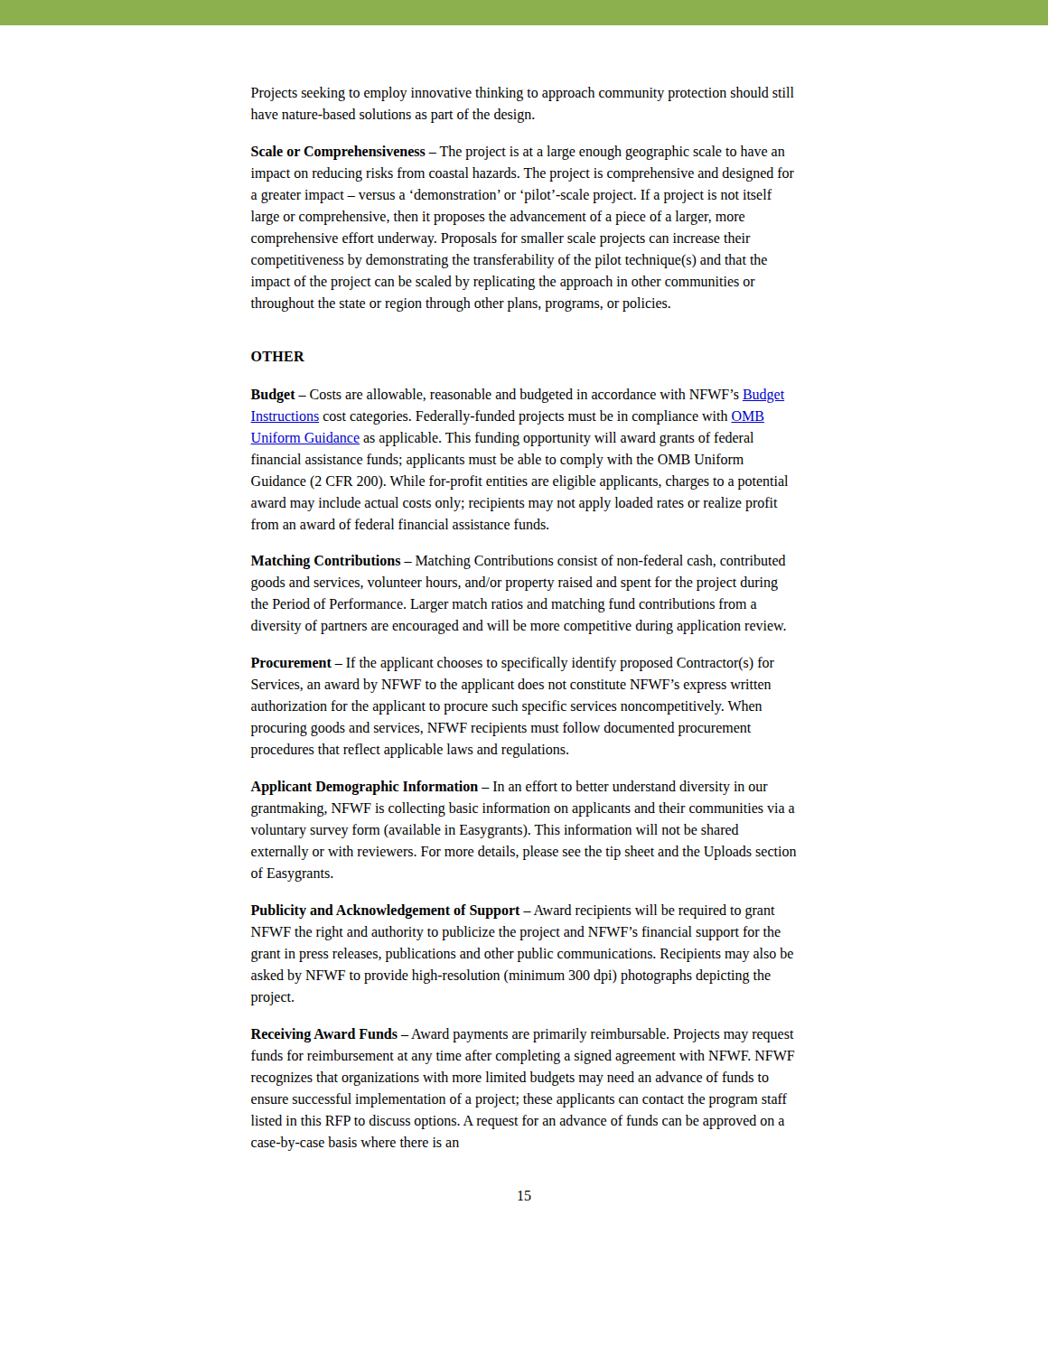Projects seeking to employ innovative thinking to approach community protection should still have nature-based solutions as part of the design.
Scale or Comprehensiveness – The project is at a large enough geographic scale to have an impact on reducing risks from coastal hazards. The project is comprehensive and designed for a greater impact – versus a ‘demonstration’ or ‘pilot’-scale project. If a project is not itself large or comprehensive, then it proposes the advancement of a piece of a larger, more comprehensive effort underway. Proposals for smaller scale projects can increase their competitiveness by demonstrating the transferability of the pilot technique(s) and that the impact of the project can be scaled by replicating the approach in other communities or throughout the state or region through other plans, programs, or policies.
OTHER
Budget – Costs are allowable, reasonable and budgeted in accordance with NFWF’s Budget Instructions cost categories. Federally-funded projects must be in compliance with OMB Uniform Guidance as applicable. This funding opportunity will award grants of federal financial assistance funds; applicants must be able to comply with the OMB Uniform Guidance (2 CFR 200). While for-profit entities are eligible applicants, charges to a potential award may include actual costs only; recipients may not apply loaded rates or realize profit from an award of federal financial assistance funds.
Matching Contributions – Matching Contributions consist of non-federal cash, contributed goods and services, volunteer hours, and/or property raised and spent for the project during the Period of Performance. Larger match ratios and matching fund contributions from a diversity of partners are encouraged and will be more competitive during application review.
Procurement – If the applicant chooses to specifically identify proposed Contractor(s) for Services, an award by NFWF to the applicant does not constitute NFWF’s express written authorization for the applicant to procure such specific services noncompetitively. When procuring goods and services, NFWF recipients must follow documented procurement procedures that reflect applicable laws and regulations.
Applicant Demographic Information – In an effort to better understand diversity in our grantmaking, NFWF is collecting basic information on applicants and their communities via a voluntary survey form (available in Easygrants). This information will not be shared externally or with reviewers. For more details, please see the tip sheet and the Uploads section of Easygrants.
Publicity and Acknowledgement of Support – Award recipients will be required to grant NFWF the right and authority to publicize the project and NFWF’s financial support for the grant in press releases, publications and other public communications. Recipients may also be asked by NFWF to provide high-resolution (minimum 300 dpi) photographs depicting the project.
Receiving Award Funds – Award payments are primarily reimbursable. Projects may request funds for reimbursement at any time after completing a signed agreement with NFWF. NFWF recognizes that organizations with more limited budgets may need an advance of funds to ensure successful implementation of a project; these applicants can contact the program staff listed in this RFP to discuss options. A request for an advance of funds can be approved on a case-by-case basis where there is an
15